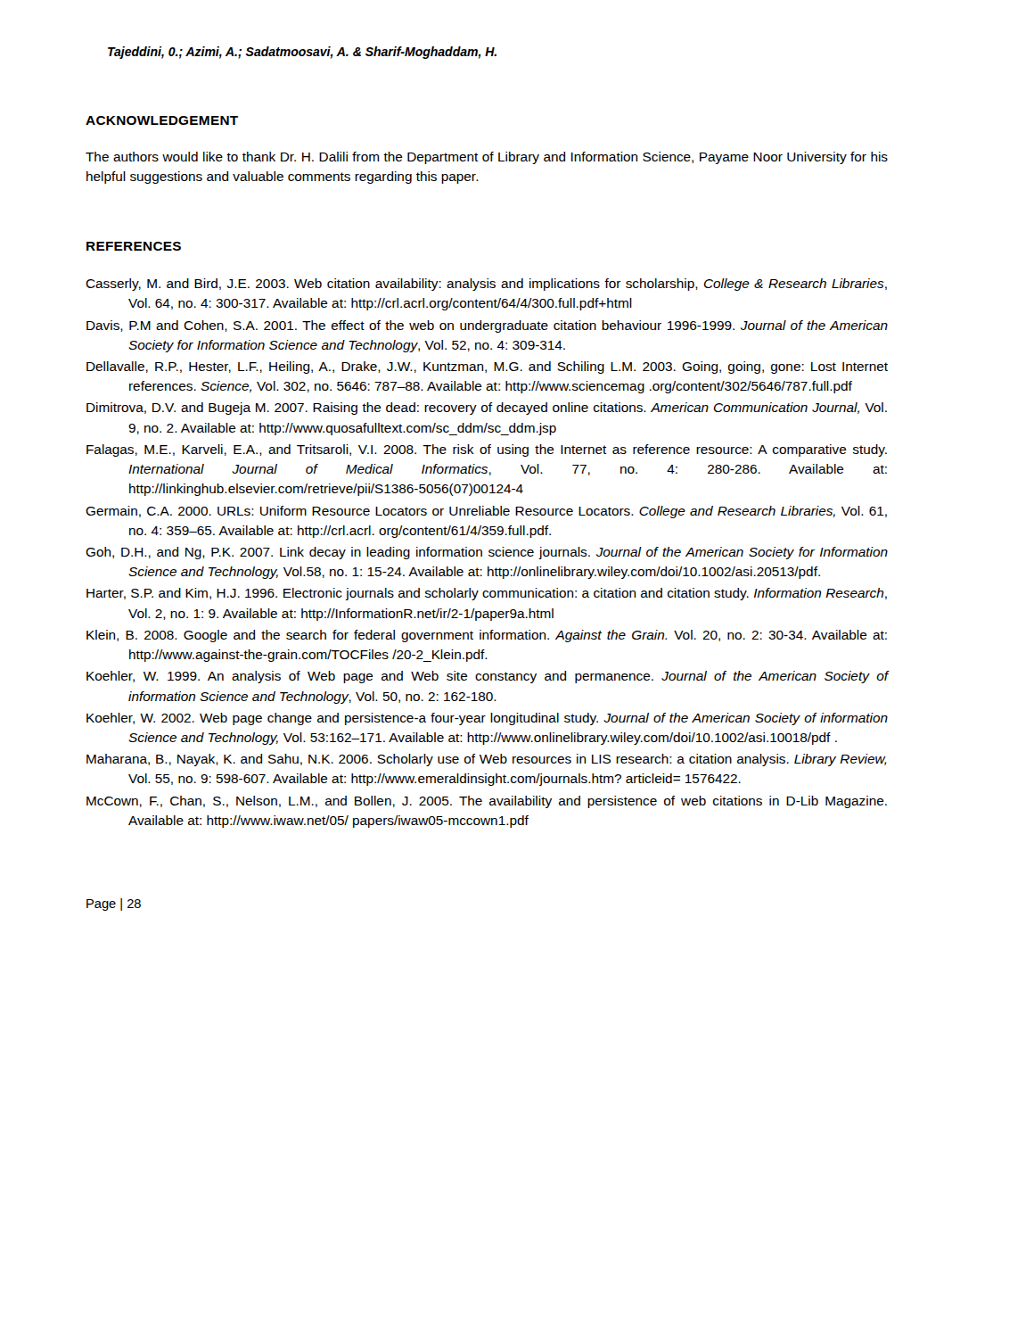Tajeddini, 0.; Azimi, A.; Sadatmoosavi, A. & Sharif-Moghaddam, H.
ACKNOWLEDGEMENT
The authors would like to thank Dr. H. Dalili from the Department of Library and Information Science, Payame Noor University for his helpful suggestions and valuable comments regarding this paper.
REFERENCES
Casserly, M. and Bird, J.E. 2003. Web citation availability: analysis and implications for scholarship, College & Research Libraries, Vol. 64, no. 4: 300-317. Available at: http://crl.acrl.org/content/64/4/300.full.pdf+html
Davis, P.M and Cohen, S.A. 2001. The effect of the web on undergraduate citation behaviour 1996-1999. Journal of the American Society for Information Science and Technology, Vol. 52, no. 4: 309-314.
Dellavalle, R.P., Hester, L.F., Heiling, A., Drake, J.W., Kuntzman, M.G. and Schiling L.M. 2003. Going, going, gone: Lost Internet references. Science, Vol. 302, no. 5646: 787–88. Available at: http://www.sciencemag .org/content/302/5646/787.full.pdf
Dimitrova, D.V. and Bugeja M. 2007. Raising the dead: recovery of decayed online citations. American Communication Journal, Vol. 9, no. 2. Available at: http://www.quosafulltext.com/sc_ddm/sc_ddm.jsp
Falagas, M.E., Karveli, E.A., and Tritsaroli, V.I. 2008. The risk of using the Internet as reference resource: A comparative study. International Journal of Medical Informatics, Vol. 77, no. 4: 280-286. Available at: http://linkinghub.elsevier.com/retrieve/pii/S1386-5056(07)00124-4
Germain, C.A. 2000. URLs: Uniform Resource Locators or Unreliable Resource Locators. College and Research Libraries, Vol. 61, no. 4: 359–65. Available at: http://crl.acrl. org/content/61/4/359.full.pdf.
Goh, D.H., and Ng, P.K. 2007. Link decay in leading information science journals. Journal of the American Society for Information Science and Technology, Vol.58, no. 1: 15-24. Available at: http://onlinelibrary.wiley.com/doi/10.1002/asi.20513/pdf.
Harter, S.P. and Kim, H.J. 1996. Electronic journals and scholarly communication: a citation and citation study. Information Research, Vol. 2, no. 1: 9. Available at: http://InformationR.net/ir/2-1/paper9a.html
Klein, B. 2008. Google and the search for federal government information. Against the Grain. Vol. 20, no. 2: 30-34. Available at: http://www.against-the-grain.com/TOCFiles /20-2_Klein.pdf.
Koehler, W. 1999. An analysis of Web page and Web site constancy and permanence. Journal of the American Society of information Science and Technology, Vol. 50, no. 2: 162-180.
Koehler, W. 2002. Web page change and persistence-a four-year longitudinal study. Journal of the American Society of information Science and Technology, Vol. 53:162–171. Available at: http://www.onlinelibrary.wiley.com/doi/10.1002/asi.10018/pdf .
Maharana, B., Nayak, K. and Sahu, N.K. 2006. Scholarly use of Web resources in LIS research: a citation analysis. Library Review, Vol. 55, no. 9: 598-607. Available at: http://www.emeraldinsight.com/journals.htm? articleid= 1576422.
McCown, F., Chan, S., Nelson, L.M., and Bollen, J. 2005. The availability and persistence of web citations in D-Lib Magazine. Available at: http://www.iwaw.net/05/ papers/iwaw05-mccown1.pdf
Page | 28